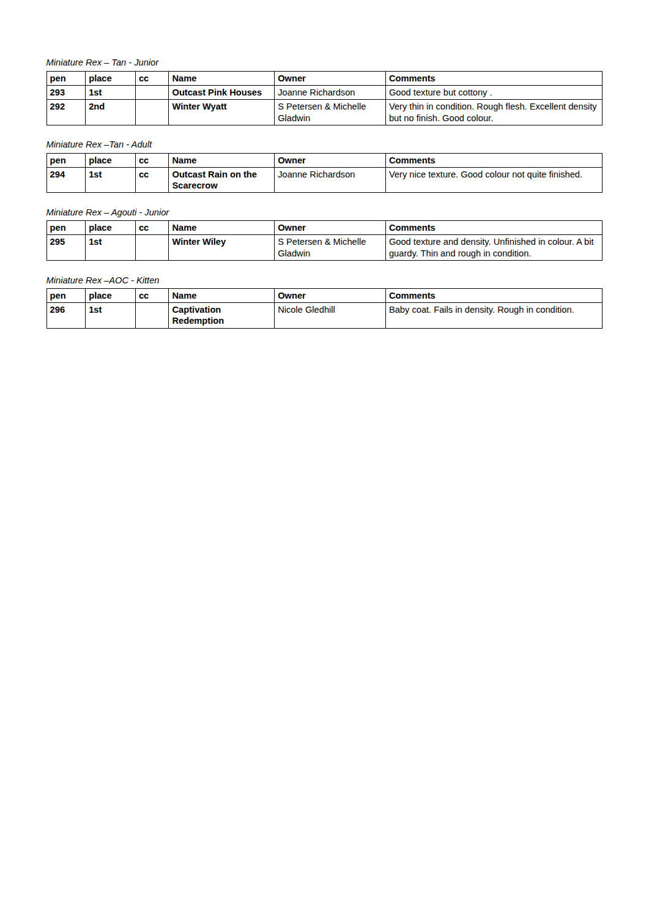Miniature Rex – Tan - Junior
| pen | place | cc | Name | Owner | Comments |
| --- | --- | --- | --- | --- | --- |
| 293 | 1st | | Outcast Pink Houses | Joanne Richardson | Good texture but cottony . |
| 292 | 2nd | | Winter Wyatt | S Petersen & Michelle Gladwin | Very thin in condition. Rough flesh. Excellent density but no finish. Good colour. |
Miniature Rex –Tan - Adult
| pen | place | cc | Name | Owner | Comments |
| --- | --- | --- | --- | --- | --- |
| 294 | 1st | cc | Outcast Rain on the Scarecrow | Joanne Richardson | Very nice texture. Good colour not quite finished. |
Miniature Rex – Agouti - Junior
| pen | place | cc | Name | Owner | Comments |
| --- | --- | --- | --- | --- | --- |
| 295 | 1st | | Winter Wiley | S Petersen & Michelle Gladwin | Good texture and density. Unfinished in colour. A bit guardy. Thin and rough in condition. |
Miniature Rex –AOC - Kitten
| pen | place | cc | Name | Owner | Comments |
| --- | --- | --- | --- | --- | --- |
| 296 | 1st | | Captivation Redemption | Nicole Gledhill | Baby coat. Fails in density. Rough in condition. |